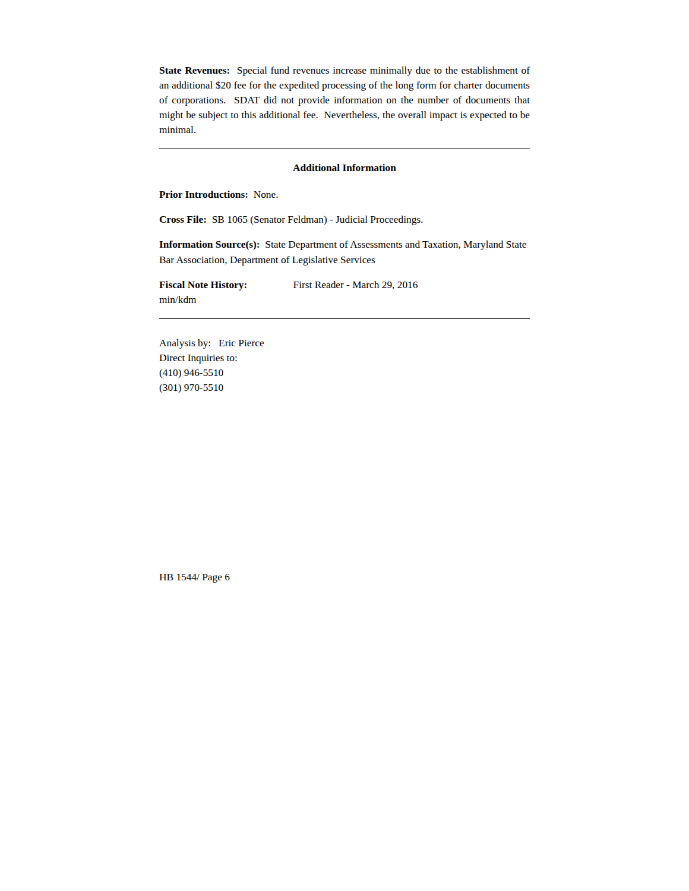State Revenues: Special fund revenues increase minimally due to the establishment of an additional $20 fee for the expedited processing of the long form for charter documents of corporations. SDAT did not provide information on the number of documents that might be subject to this additional fee. Nevertheless, the overall impact is expected to be minimal.
Additional Information
Prior Introductions: None.
Cross File: SB 1065 (Senator Feldman) - Judicial Proceedings.
Information Source(s): State Department of Assessments and Taxation, Maryland State Bar Association, Department of Legislative Services
Fiscal Note History:
First Reader - March 29, 2016
min/kdm
Analysis by: Eric Pierce
Direct Inquiries to:
(410) 946-5510
(301) 970-5510
HB 1544/ Page 6